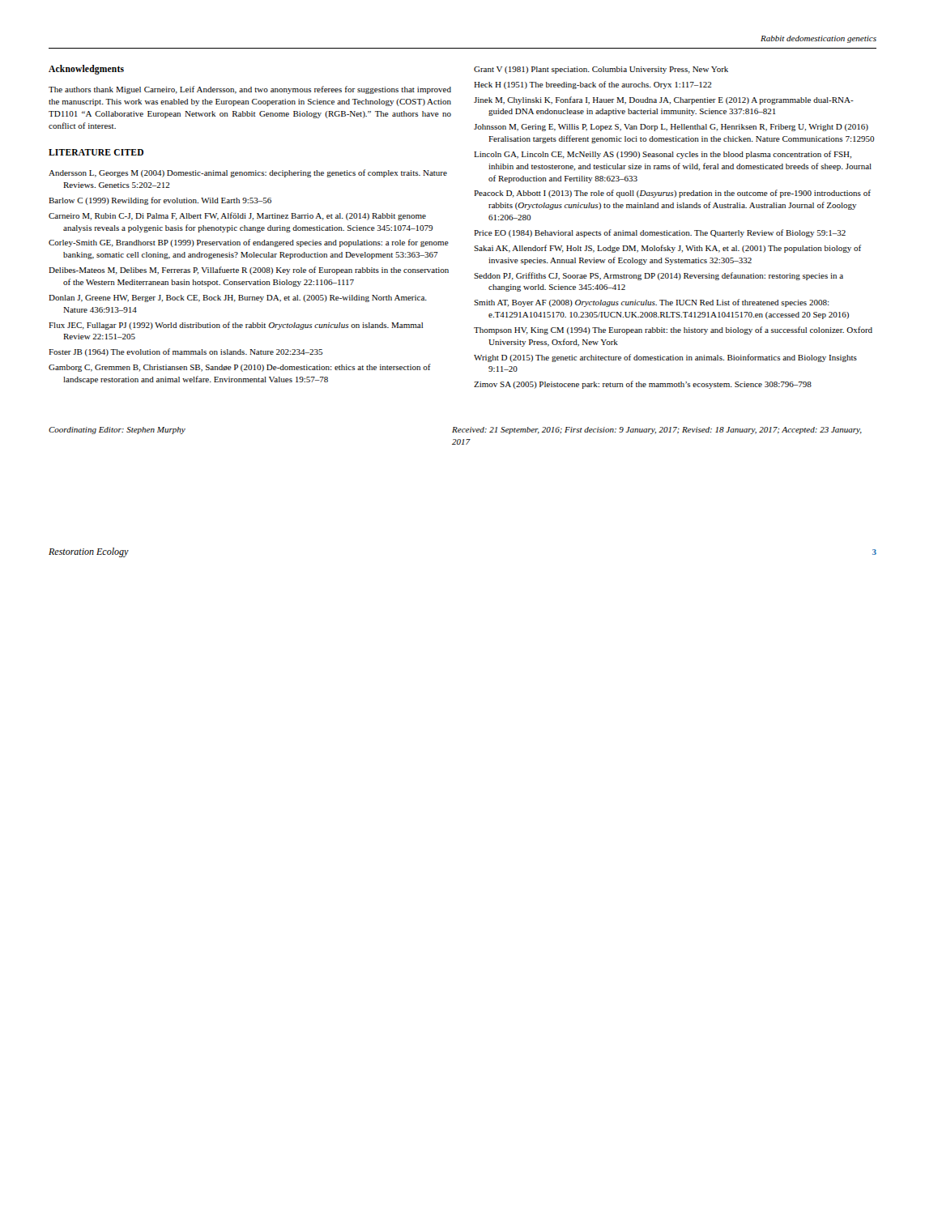Rabbit dedomestication genetics
Acknowledgments
The authors thank Miguel Carneiro, Leif Andersson, and two anonymous referees for suggestions that improved the manuscript. This work was enabled by the European Cooperation in Science and Technology (COST) Action TD1101 “A Collaborative European Network on Rabbit Genome Biology (RGB-Net).” The authors have no conflict of interest.
LITERATURE CITED
Andersson L, Georges M (2004) Domestic-animal genomics: deciphering the genetics of complex traits. Nature Reviews. Genetics 5:202–212
Barlow C (1999) Rewilding for evolution. Wild Earth 9:53–56
Carneiro M, Rubin C-J, Di Palma F, Albert FW, Alföldi J, Martinez Barrio A, et al. (2014) Rabbit genome analysis reveals a polygenic basis for phenotypic change during domestication. Science 345:1074–1079
Corley-Smith GE, Brandhorst BP (1999) Preservation of endangered species and populations: a role for genome banking, somatic cell cloning, and androgenesis? Molecular Reproduction and Development 53:363–367
Delibes-Mateos M, Delibes M, Ferreras P, Villafuerte R (2008) Key role of European rabbits in the conservation of the Western Mediterranean basin hotspot. Conservation Biology 22:1106–1117
Donlan J, Greene HW, Berger J, Bock CE, Bock JH, Burney DA, et al. (2005) Re-wilding North America. Nature 436:913–914
Flux JEC, Fullagar PJ (1992) World distribution of the rabbit Oryctolagus cuniculus on islands. Mammal Review 22:151–205
Foster JB (1964) The evolution of mammals on islands. Nature 202:234–235
Gamborg C, Gremmen B, Christiansen SB, Sandøe P (2010) De-domestication: ethics at the intersection of landscape restoration and animal welfare. Environmental Values 19:57–78
Grant V (1981) Plant speciation. Columbia University Press, New York
Heck H (1951) The breeding-back of the aurochs. Oryx 1:117–122
Jinek M, Chylinski K, Fonfara I, Hauer M, Doudna JA, Charpentier E (2012) A programmable dual-RNA-guided DNA endonuclease in adaptive bacterial immunity. Science 337:816–821
Johnsson M, Gering E, Willis P, Lopez S, Van Dorp L, Hellenthal G, Henriksen R, Friberg U, Wright D (2016) Feralisation targets different genomic loci to domestication in the chicken. Nature Communications 7:12950
Lincoln GA, Lincoln CE, McNeilly AS (1990) Seasonal cycles in the blood plasma concentration of FSH, inhibin and testosterone, and testicular size in rams of wild, feral and domesticated breeds of sheep. Journal of Reproduction and Fertility 88:623–633
Peacock D, Abbott I (2013) The role of quoll (Dasyurus) predation in the outcome of pre-1900 introductions of rabbits (Oryctolagus cuniculus) to the mainland and islands of Australia. Australian Journal of Zoology 61:206–280
Price EO (1984) Behavioral aspects of animal domestication. The Quarterly Review of Biology 59:1–32
Sakai AK, Allendorf FW, Holt JS, Lodge DM, Molofsky J, With KA, et al. (2001) The population biology of invasive species. Annual Review of Ecology and Systematics 32:305–332
Seddon PJ, Griffiths CJ, Soorae PS, Armstrong DP (2014) Reversing defaunation: restoring species in a changing world. Science 345:406–412
Smith AT, Boyer AF (2008) Oryctolagus cuniculus. The IUCN Red List of threatened species 2008: e.T41291A10415170. 10.2305/IUCN.UK.2008.RLTS.T41291A10415170.en (accessed 20 Sep 2016)
Thompson HV, King CM (1994) The European rabbit: the history and biology of a successful colonizer. Oxford University Press, Oxford, New York
Wright D (2015) The genetic architecture of domestication in animals. Bioinformatics and Biology Insights 9:11–20
Zimov SA (2005) Pleistocene park: return of the mammoth’s ecosystem. Science 308:796–798
Coordinating Editor: Stephen Murphy
Received: 21 September, 2016; First decision: 9 January, 2017; Revised: 18 January, 2017; Accepted: 23 January, 2017
Restoration Ecology
3